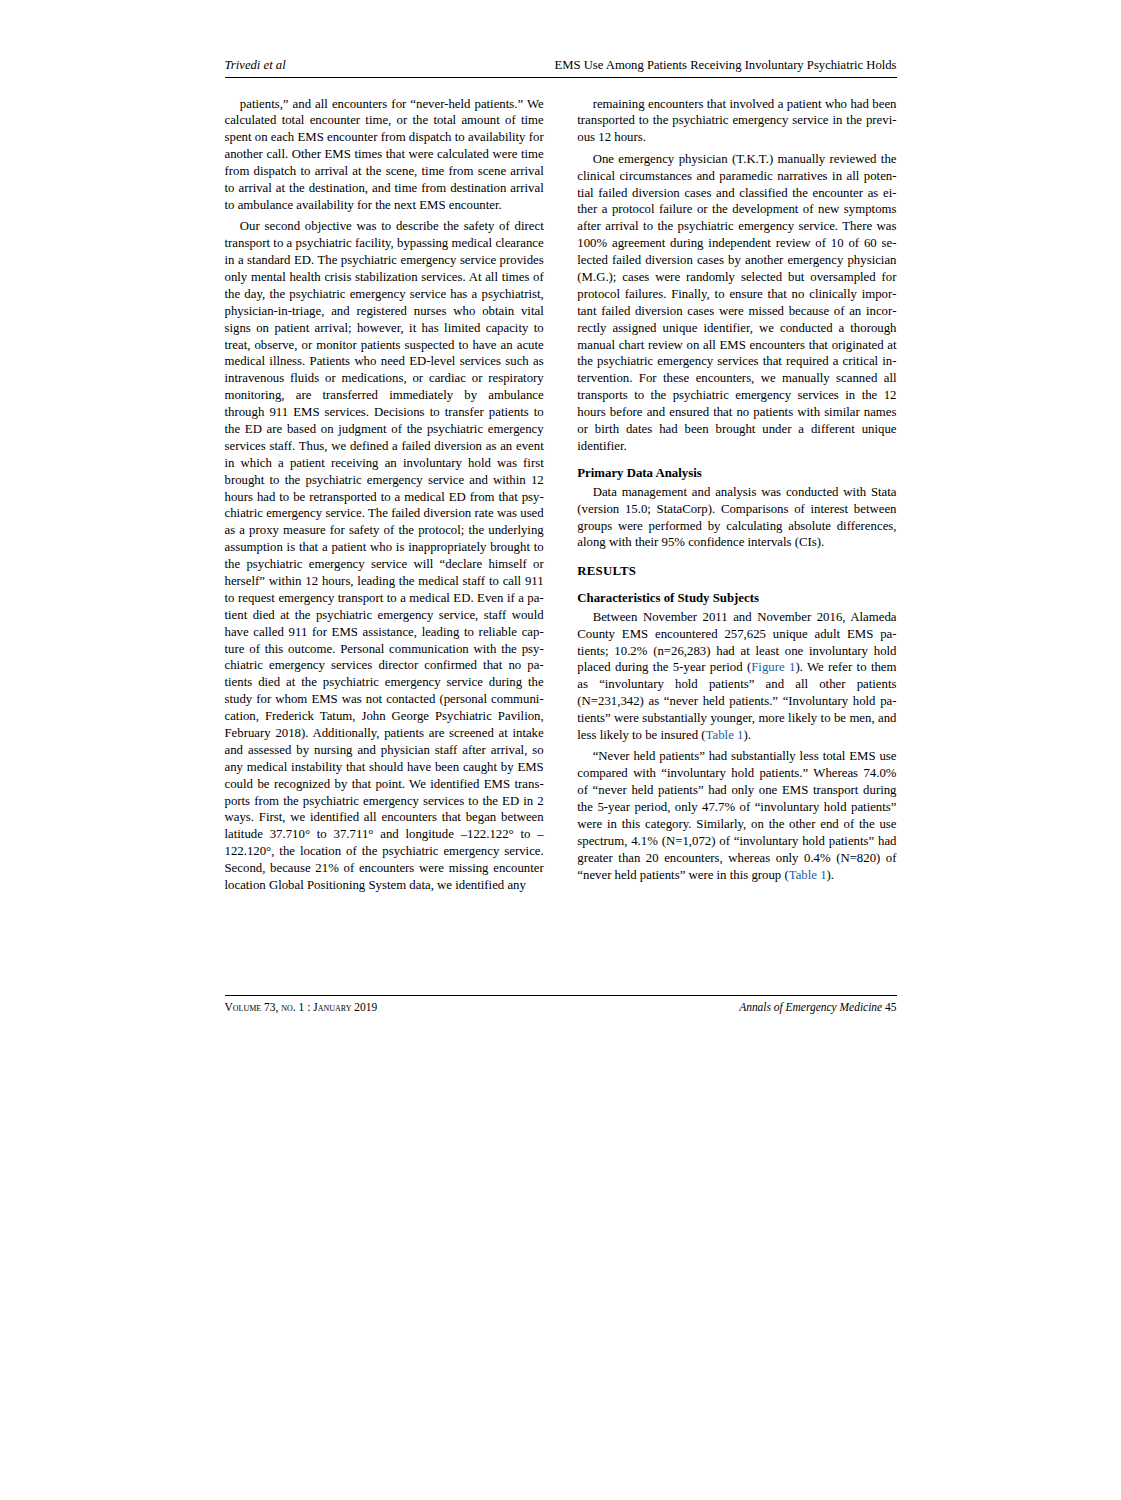Trivedi et al EMS Use Among Patients Receiving Involuntary Psychiatric Holds
patients,” and all encounters for “never-held patients.” We calculated total encounter time, or the total amount of time spent on each EMS encounter from dispatch to availability for another call. Other EMS times that were calculated were time from dispatch to arrival at the scene, time from scene arrival to arrival at the destination, and time from destination arrival to ambulance availability for the next EMS encounter.
Our second objective was to describe the safety of direct transport to a psychiatric facility, bypassing medical clearance in a standard ED. The psychiatric emergency service provides only mental health crisis stabilization services. At all times of the day, the psychiatric emergency service has a psychiatrist, physician-in-triage, and registered nurses who obtain vital signs on patient arrival; however, it has limited capacity to treat, observe, or monitor patients suspected to have an acute medical illness. Patients who need ED-level services such as intravenous fluids or medications, or cardiac or respiratory monitoring, are transferred immediately by ambulance through 911 EMS services. Decisions to transfer patients to the ED are based on judgment of the psychiatric emergency services staff. Thus, we defined a failed diversion as an event in which a patient receiving an involuntary hold was first brought to the psychiatric emergency service and within 12 hours had to be retransported to a medical ED from that psychiatric emergency service. The failed diversion rate was used as a proxy measure for safety of the protocol; the underlying assumption is that a patient who is inappropriately brought to the psychiatric emergency service will “declare himself or herself” within 12 hours, leading the medical staff to call 911 to request emergency transport to a medical ED. Even if a patient died at the psychiatric emergency service, staff would have called 911 for EMS assistance, leading to reliable capture of this outcome. Personal communication with the psychiatric emergency services director confirmed that no patients died at the psychiatric emergency service during the study for whom EMS was not contacted (personal communication, Frederick Tatum, John George Psychiatric Pavilion, February 2018). Additionally, patients are screened at intake and assessed by nursing and physician staff after arrival, so any medical instability that should have been caught by EMS could be recognized by that point. We identified EMS transports from the psychiatric emergency services to the ED in 2 ways. First, we identified all encounters that began between latitude 37.710° to 37.711° and longitude –122.122° to –122.120°, the location of the psychiatric emergency service. Second, because 21% of encounters were missing encounter location Global Positioning System data, we identified any
remaining encounters that involved a patient who had been transported to the psychiatric emergency service in the previous 12 hours.
One emergency physician (T.K.T.) manually reviewed the clinical circumstances and paramedic narratives in all potential failed diversion cases and classified the encounter as either a protocol failure or the development of new symptoms after arrival to the psychiatric emergency service. There was 100% agreement during independent review of 10 of 60 selected failed diversion cases by another emergency physician (M.G.); cases were randomly selected but oversampled for protocol failures. Finally, to ensure that no clinically important failed diversion cases were missed because of an incorrectly assigned unique identifier, we conducted a thorough manual chart review on all EMS encounters that originated at the psychiatric emergency services that required a critical intervention. For these encounters, we manually scanned all transports to the psychiatric emergency services in the 12 hours before and ensured that no patients with similar names or birth dates had been brought under a different unique identifier.
Primary Data Analysis
Data management and analysis was conducted with Stata (version 15.0; StataCorp). Comparisons of interest between groups were performed by calculating absolute differences, along with their 95% confidence intervals (CIs).
Results
Characteristics of Study Subjects
Between November 2011 and November 2016, Alameda County EMS encountered 257,625 unique adult EMS patients; 10.2% (n=26,283) had at least one involuntary hold placed during the 5-year period (Figure 1). We refer to them as “involuntary hold patients” and all other patients (N=231,342) as “never held patients.” “Involuntary hold patients” were substantially younger, more likely to be men, and less likely to be insured (Table 1).
“Never held patients” had substantially less total EMS use compared with “involuntary hold patients.” Whereas 74.0% of “never held patients” had only one EMS transport during the 5-year period, only 47.7% of “involuntary hold patients” were in this category. Similarly, on the other end of the use spectrum, 4.1% (N=1,072) of “involuntary hold patients” had greater than 20 encounters, whereas only 0.4% (N=820) of “never held patients” were in this group (Table 1).
Volume 73, no. 1 : January 2019 Annals of Emergency Medicine 45